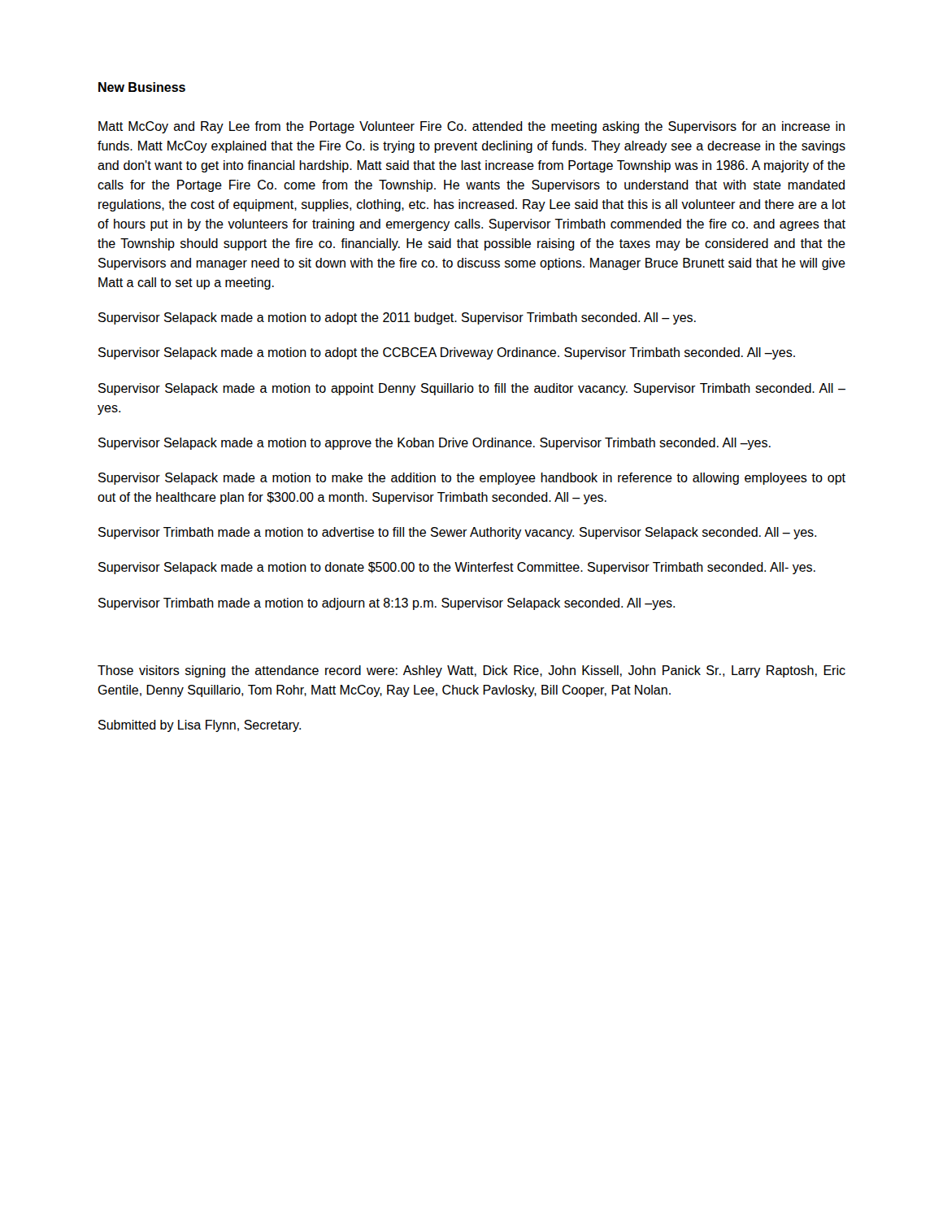New Business
Matt McCoy and Ray Lee from the Portage Volunteer Fire Co. attended the meeting asking the Supervisors for an increase in funds. Matt McCoy explained that the Fire Co. is trying to prevent declining of funds. They already see a decrease in the savings and don't want to get into financial hardship. Matt said that the last increase from Portage Township was in 1986. A majority of the calls for the Portage Fire Co. come from the Township. He wants the Supervisors to understand that with state mandated regulations, the cost of equipment, supplies, clothing, etc. has increased. Ray Lee said that this is all volunteer and there are a lot of hours put in by the volunteers for training and emergency calls. Supervisor Trimbath commended the fire co. and agrees that the Township should support the fire co. financially. He said that possible raising of the taxes may be considered and that the Supervisors and manager need to sit down with the fire co. to discuss some options. Manager Bruce Brunett said that he will give Matt a call to set up a meeting.
Supervisor Selapack made a motion to adopt the 2011 budget. Supervisor Trimbath seconded. All – yes.
Supervisor Selapack made a motion to adopt the CCBCEA Driveway Ordinance. Supervisor Trimbath seconded. All –yes.
Supervisor Selapack made a motion to appoint Denny Squillario to fill the auditor vacancy. Supervisor Trimbath seconded. All –yes.
Supervisor Selapack made a motion to approve the Koban Drive Ordinance. Supervisor Trimbath seconded. All –yes.
Supervisor Selapack made a motion to make the addition to the employee handbook in reference to allowing employees to opt out of the healthcare plan for $300.00 a month. Supervisor Trimbath seconded. All – yes.
Supervisor Trimbath made a motion to advertise to fill the Sewer Authority vacancy. Supervisor Selapack seconded. All – yes.
Supervisor Selapack made a motion to donate $500.00 to the Winterfest Committee. Supervisor Trimbath seconded. All- yes.
Supervisor Trimbath made a motion to adjourn at 8:13 p.m. Supervisor Selapack seconded. All –yes.
Those visitors signing the attendance record were: Ashley Watt, Dick Rice, John Kissell, John Panick Sr., Larry Raptosh, Eric Gentile, Denny Squillario, Tom Rohr, Matt McCoy, Ray Lee, Chuck Pavlosky, Bill Cooper, Pat Nolan.
Submitted by Lisa Flynn, Secretary.